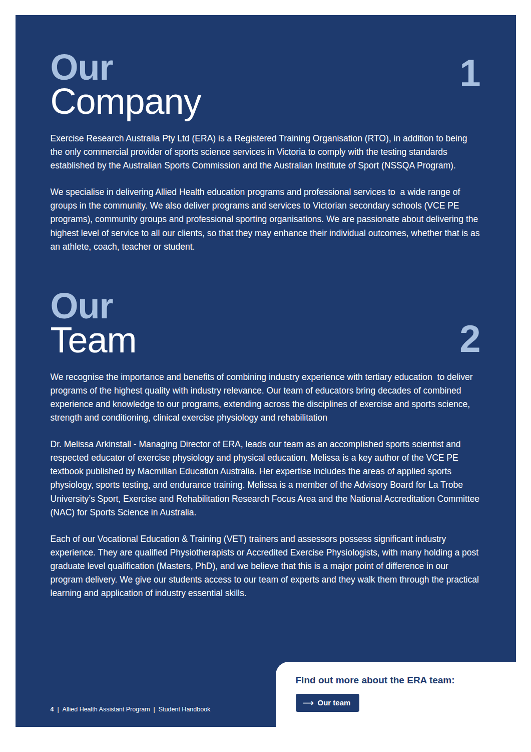1 2
Our Company
Exercise Research Australia Pty Ltd (ERA) is a Registered Training Organisation (RTO), in addition to being the only commercial provider of sports science services in Victoria to comply with the testing standards established by the Australian Sports Commission and the Australian Institute of Sport (NSSQA Program).
We specialise in delivering Allied Health education programs and professional services to a wide range of groups in the community. We also deliver programs and services to Victorian secondary schools (VCE PE programs), community groups and professional sporting organisations. We are passionate about delivering the highest level of service to all our clients, so that they may enhance their individual outcomes, whether that is as an athlete, coach, teacher or student.
Our Team
We recognise the importance and benefits of combining industry experience with tertiary education to deliver programs of the highest quality with industry relevance. Our team of educators bring decades of combined experience and knowledge to our programs, extending across the disciplines of exercise and sports science, strength and conditioning, clinical exercise physiology and rehabilitation
Dr. Melissa Arkinstall - Managing Director of ERA, leads our team as an accomplished sports scientist and respected educator of exercise physiology and physical education. Melissa is a key author of the VCE PE textbook published by Macmillan Education Australia. Her expertise includes the areas of applied sports physiology, sports testing, and endurance training. Melissa is a member of the Advisory Board for La Trobe University’s Sport, Exercise and Rehabilitation Research Focus Area and the National Accreditation Committee (NAC) for Sports Science in Australia.
Each of our Vocational Education & Training (VET) trainers and assessors possess significant industry experience. They are qualified Physiotherapists or Accredited Exercise Physiologists, with many holding a post graduate level qualification (Masters, PhD), and we believe that this is a major point of difference in our program delivery. We give our students access to our team of experts and they walk them through the practical learning and application of industry essential skills.
4 | Allied Health Assistant Program | Student Handbook
Find out more about the ERA team:
⟶Our team